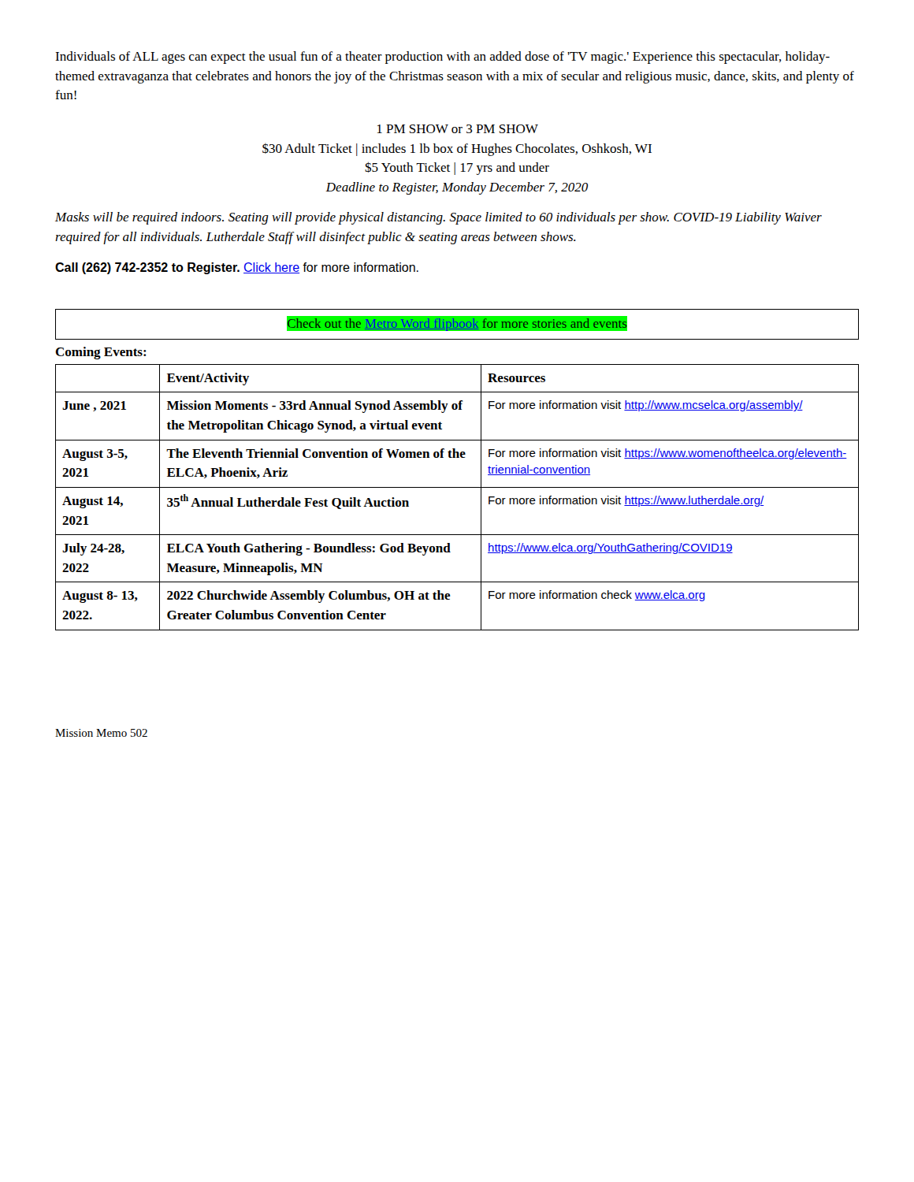Individuals of ALL ages can expect the usual fun of a theater production with an added dose of 'TV magic.' Experience this spectacular, holiday-themed extravaganza that celebrates and honors the joy of the Christmas season with a mix of secular and religious music, dance, skits, and plenty of fun!
1 PM SHOW or 3 PM SHOW
$30 Adult Ticket | includes 1 lb box of Hughes Chocolates, Oshkosh, WI
$5 Youth Ticket | 17 yrs and under
Deadline to Register, Monday December 7, 2020
Masks will be required indoors. Seating will provide physical distancing. Space limited to 60 individuals per show. COVID-19 Liability Waiver required for all individuals. Lutherdale Staff will disinfect public & seating areas between shows.
Call (262) 742-2352 to Register. Click here for more information.
Check out the Metro Word flipbook for more stories and events
Coming Events:
| | Event/Activity | Resources |
| June , 2021 | Mission Moments - 33rd Annual Synod Assembly of the Metropolitan Chicago Synod, a virtual event | For more information visit http://www.mcselca.org/assembly/ |
| August 3-5, 2021 | The Eleventh Triennial Convention of Women of the ELCA, Phoenix, Ariz | For more information visit https://www.womenoftheelca.org/eleventh-triennial-convention |
| August 14, 2021 | 35 th Annual Lutherdale Fest Quilt Auction | For more information visit https://www.lutherdale.org/ |
| July 24-28, 2022 | ELCA Youth Gathering - Boundless: God Beyond Measure, Minneapolis, MN | https://www.elca.org/YouthGathering/COVID19 |
| August 8- 13, 2022. | 2022 Churchwide Assembly Columbus, OH at the Greater Columbus Convention Center | For more information check www.elca.org |
Mission Memo 502